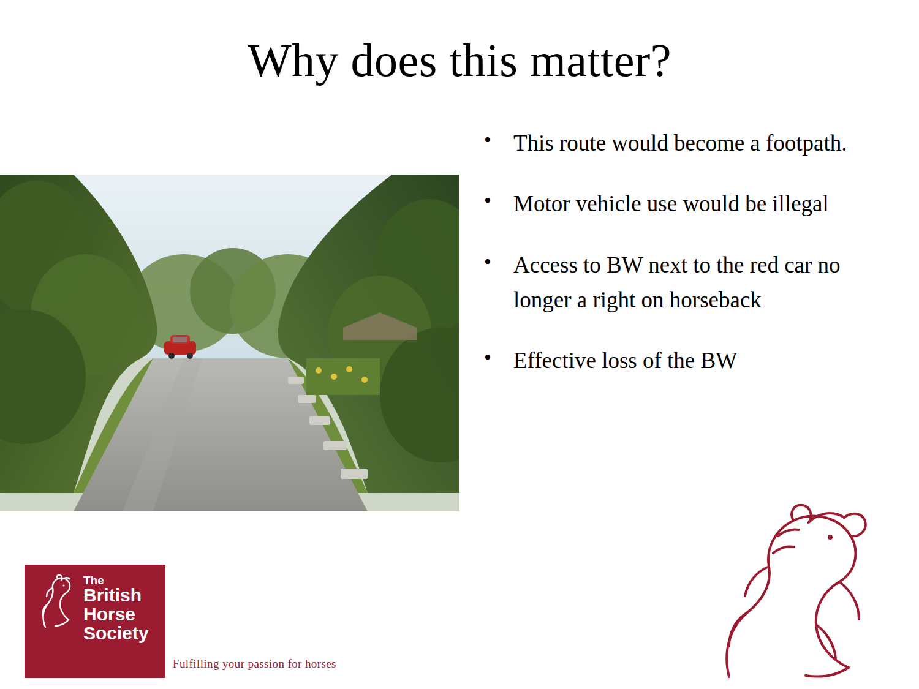Why does this matter?
This route would become a footpath.
Motor vehicle use would be illegal
Access to BW next to the red car no longer a right on horseback
Effective loss of the BW
The British Horse Society
Fulfilling your passion for horses